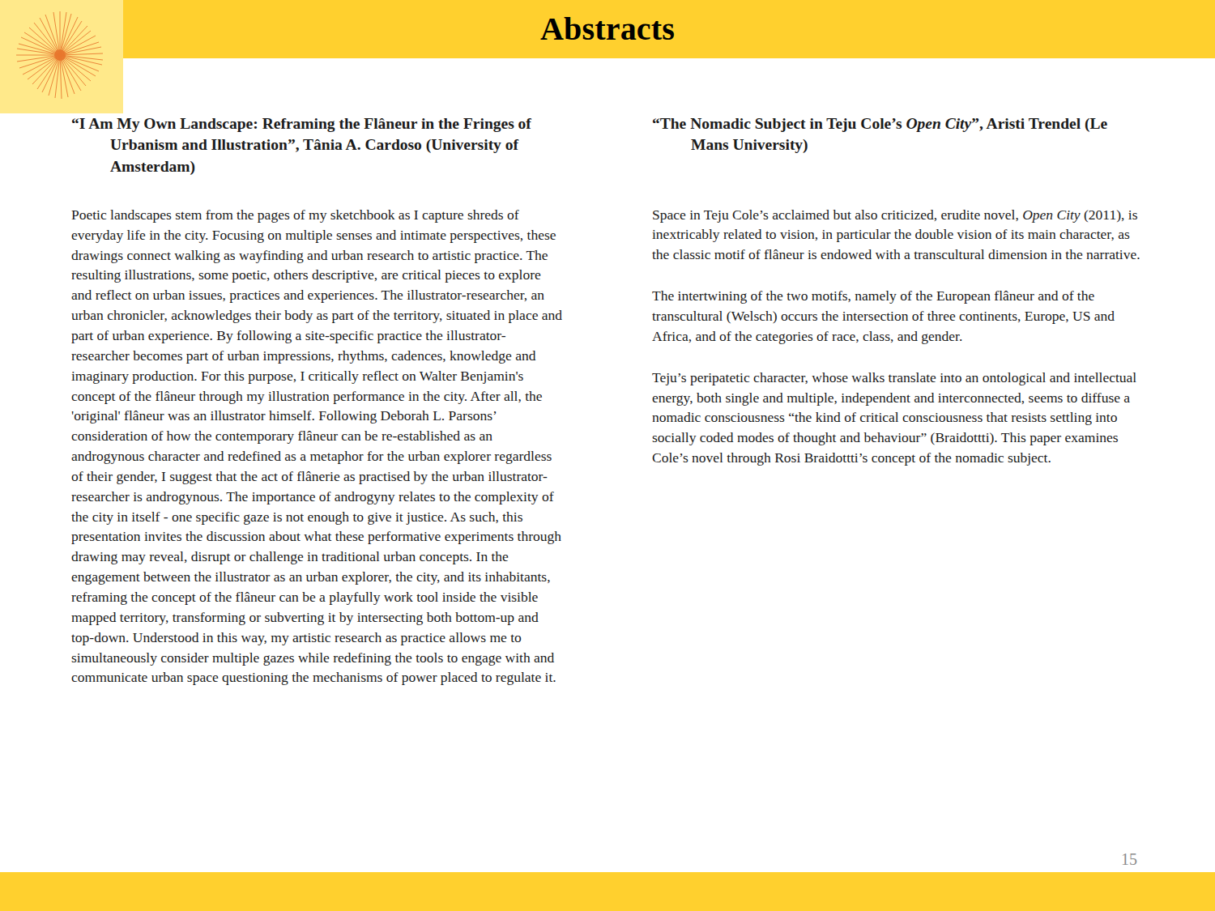Abstracts
“I Am My Own Landscape: Reframing the Flâneur in the Fringes of Urbanism and Illustration”, Tânia A. Cardoso (University of Amsterdam)
Poetic landscapes stem from the pages of my sketchbook as I capture shreds of everyday life in the city. Focusing on multiple senses and intimate perspectives, these drawings connect walking as wayfinding and urban research to artistic practice. The resulting illustrations, some poetic, others descriptive, are critical pieces to explore and reflect on urban issues, practices and experiences. The illustrator-researcher, an urban chronicler, acknowledges their body as part of the territory, situated in place and part of urban experience. By following a site-specific practice the illustrator-researcher becomes part of urban impressions, rhythms, cadences, knowledge and imaginary production. For this purpose, I critically reflect on Walter Benjamin's concept of the flâneur through my illustration performance in the city. After all, the 'original' flâneur was an illustrator himself. Following Deborah L. Parsons’ consideration of how the contemporary flâneur can be re-established as an androgynous character and redefined as a metaphor for the urban explorer regardless of their gender, I suggest that the act of flânerie as practised by the urban illustrator-researcher is androgynous. The importance of androgyny relates to the complexity of the city in itself - one specific gaze is not enough to give it justice. As such, this presentation invites the discussion about what these performative experiments through drawing may reveal, disrupt or challenge in traditional urban concepts. In the engagement between the illustrator as an urban explorer, the city, and its inhabitants, reframing the concept of the flâneur can be a playfully work tool inside the visible mapped territory, transforming or subverting it by intersecting both bottom-up and top-down. Understood in this way, my artistic research as practice allows me to simultaneously consider multiple gazes while redefining the tools to engage with and communicate urban space questioning the mechanisms of power placed to regulate it.
“The Nomadic Subject in Teju Cole’s Open City”, Aristi Trendel (Le Mans University)
Space in Teju Cole’s acclaimed but also criticized, erudite novel, Open City (2011), is inextricably related to vision, in particular the double vision of its main character, as the classic motif of flâneur is endowed with a transcultural dimension in the narrative.
The intertwining of the two motifs, namely of the European flâneur and of the transcultural (Welsch) occurs the intersection of three continents, Europe, US and Africa, and of the categories of race, class, and gender.
Teju’s peripatetic character, whose walks translate into an ontological and intellectual energy, both single and multiple, independent and interconnected, seems to diffuse a nomadic consciousness “the kind of critical consciousness that resists settling into socially coded modes of thought and behaviour” (Braidottti). This paper examines Cole’s novel through Rosi Braidottti’s concept of the nomadic subject.
15